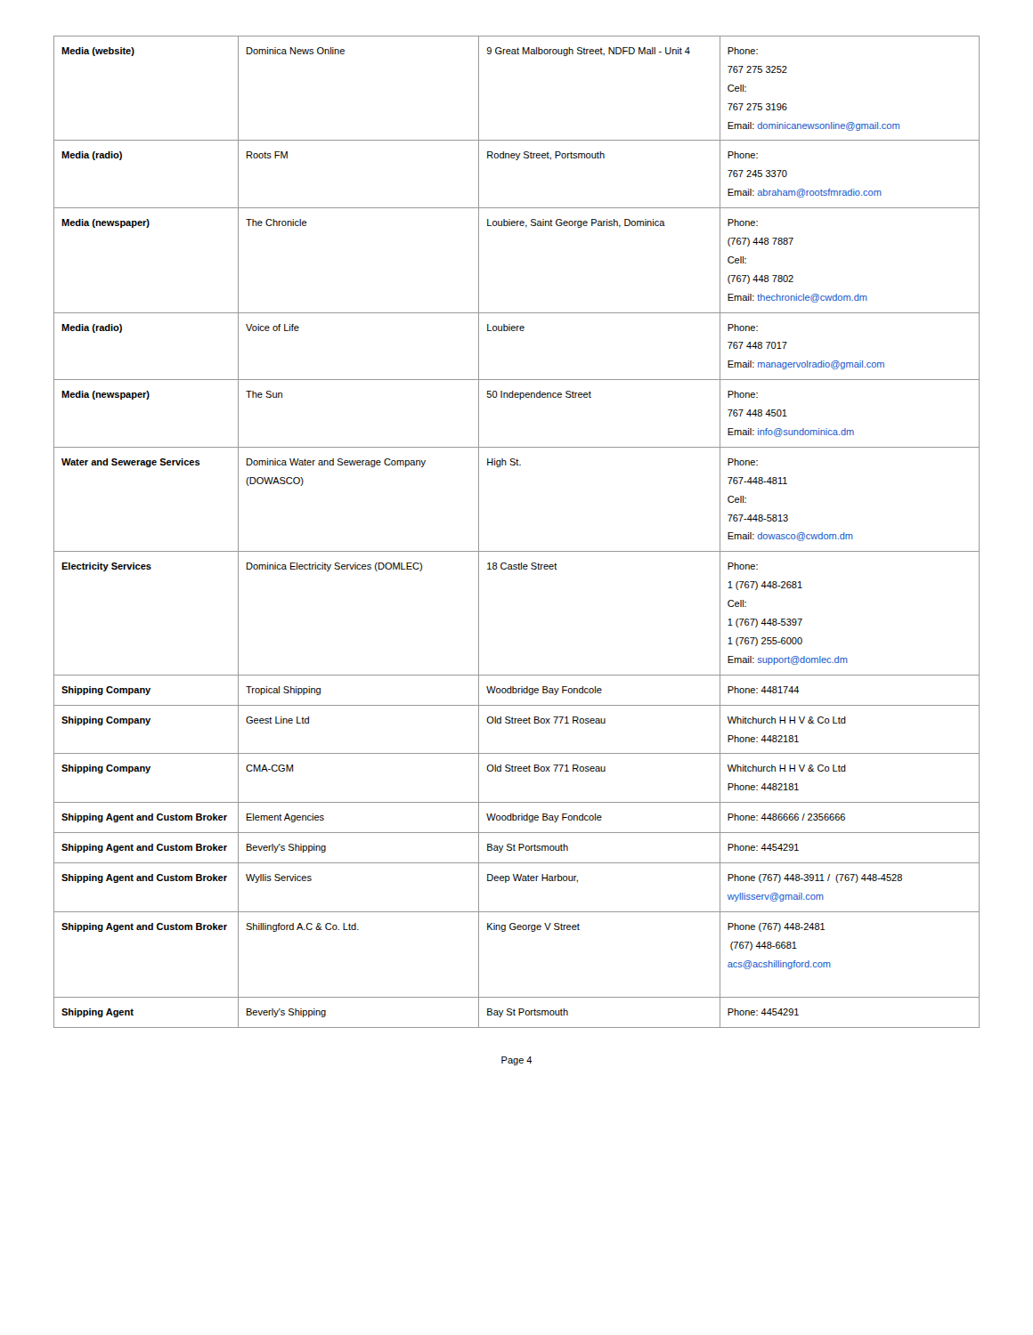| Media (website) | Dominica News Online | 9 Great Malborough Street, NDFD Mall - Unit 4 | Phone: 767 275 3252 Cell: 767 275 3196 Email: dominicanewsonline@gmail.com |
| Media (radio) | Roots FM | Rodney Street, Portsmouth | Phone: 767 245 3370 Email: abraham@rootsfmradio.com |
| Media (newspaper) | The Chronicle | Loubiere, Saint George Parish, Dominica | Phone: (767) 448 7887 Cell: (767) 448 7802 Email: thechronicle@cwdom.dm |
| Media (radio) | Voice of Life | Loubiere | Phone: 767 448 7017 Email: managervolradio@gmail.com |
| Media (newspaper) | The Sun | 50 Independence Street | Phone: 767 448 4501 Email: info@sundominica.dm |
| Water and Sewerage Services | Dominica Water and Sewerage Company (DOWASCO) | High St. | Phone: 767-448-4811 Cell: 767-448-5813 Email: dowasco@cwdom.dm |
| Electricity Services | Dominica Electricity Services (DOMLEC) | 18 Castle Street | Phone: 1 (767) 448-2681 Cell: 1 (767) 448-5397 1 (767) 255-6000 Email: support@domlec.dm |
| Shipping Company | Tropical Shipping | Woodbridge Bay Fondcole | Phone: 4481744 |
| Shipping Company | Geest Line Ltd | Old Street Box 771 Roseau | Whitchurch H H V & Co Ltd Phone: 4482181 |
| Shipping Company | CMA-CGM | Old Street Box 771 Roseau | Whitchurch H H V & Co Ltd Phone: 4482181 |
| Shipping Agent and Custom Broker | Element Agencies | Woodbridge Bay Fondcole | Phone: 4486666 / 2356666 |
| Shipping Agent and Custom Broker | Beverly's Shipping | Bay St Portsmouth | Phone: 4454291 |
| Shipping Agent and Custom Broker | Wyllis Services | Deep Water Harbour, | Phone (767) 448-3911 / (767) 448-4528 wyllisserv@gmail.com |
| Shipping Agent and Custom Broker | Shillingford A.C & Co. Ltd. | King George V Street | Phone (767) 448-2481 (767) 448-6681 acs@acshillingford.com |
| Shipping Agent | Beverly's Shipping | Bay St Portsmouth | Phone: 4454291 |
Page 4